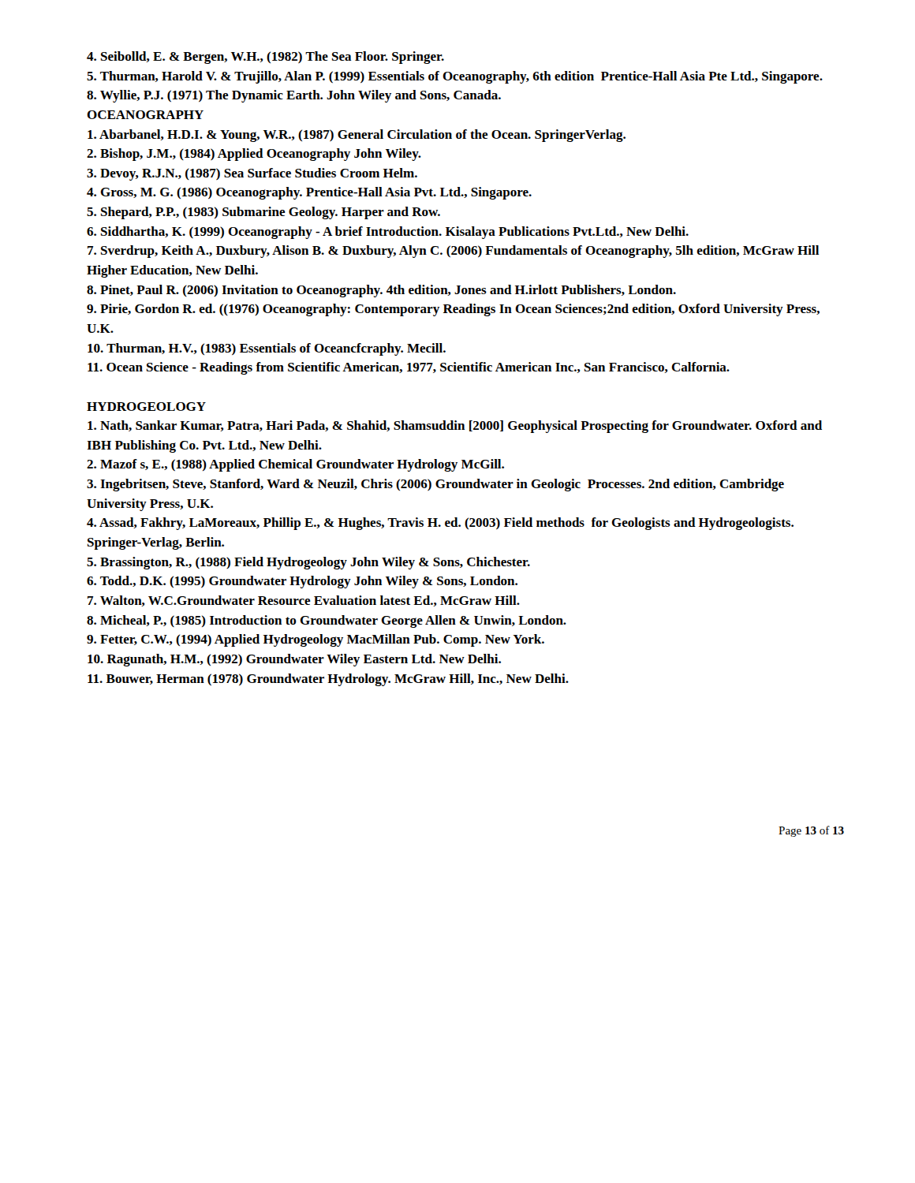4. Seibolld, E. & Bergen, W.H., (1982) The Sea Floor. Springer.
5. Thurman, Harold V. & Trujillo, Alan P. (1999) Essentials of Oceanography, 6th edition Prentice-Hall Asia Pte Ltd., Singapore.
8. Wyllie, P.J. (1971) The Dynamic Earth. John Wiley and Sons, Canada.
OCEANOGRAPHY
1. Abarbanel, H.D.I. & Young, W.R., (1987) General Circulation of the Ocean. SpringerVerlag.
2. Bishop, J.M., (1984) Applied Oceanography John Wiley.
3. Devoy, R.J.N., (1987) Sea Surface Studies Croom Helm.
4. Gross, M. G. (1986) Oceanography. Prentice-Hall Asia Pvt. Ltd., Singapore.
5. Shepard, P.P., (1983) Submarine Geology. Harper and Row.
6. Siddhartha, K. (1999) Oceanography - A brief Introduction. Kisalaya Publications Pvt.Ltd., New Delhi.
7. Sverdrup, Keith A., Duxbury, Alison B. & Duxbury, Alyn C. (2006) Fundamentals of Oceanography, 5lh edition, McGraw Hill Higher Education, New Delhi.
8. Pinet, Paul R. (2006) Invitation to Oceanography. 4th edition, Jones and H.irlott Publishers, London.
9. Pirie, Gordon R. ed. ((1976) Oceanography: Contemporary Readings In Ocean Sciences;2nd edition, Oxford University Press, U.K.
10. Thurman, H.V., (1983) Essentials of Oceancfcraphy. Mecill.
11. Ocean Science - Readings from Scientific American, 1977, Scientific American Inc., San Francisco, Calfornia.
HYDROGEOLOGY
1. Nath, Sankar Kumar, Patra, Hari Pada, & Shahid, Shamsuddin [2000] Geophysical Prospecting for Groundwater. Oxford and IBH Publishing Co. Pvt. Ltd., New Delhi.
2. Mazof s, E., (1988) Applied Chemical Groundwater Hydrology McGill.
3. Ingebritsen, Steve, Stanford, Ward & Neuzil, Chris (2006) Groundwater in Geologic Processes. 2nd edition, Cambridge University Press, U.K.
4. Assad, Fakhry, LaMoreaux, Phillip E., & Hughes, Travis H. ed. (2003) Field methods for Geologists and Hydrogeologists. Springer-Verlag, Berlin.
5. Brassington, R., (1988) Field Hydrogeology John Wiley & Sons, Chichester.
6. Todd., D.K. (1995) Groundwater Hydrology John Wiley & Sons, London.
7. Walton, W.C.Groundwater Resource Evaluation latest Ed., McGraw Hill.
8. Micheal, P., (1985) Introduction to Groundwater George Allen & Unwin, London.
9. Fetter, C.W., (1994) Applied Hydrogeology MacMillan Pub. Comp. New York.
10. Ragunath, H.M., (1992) Groundwater Wiley Eastern Ltd. New Delhi.
11. Bouwer, Herman (1978) Groundwater Hydrology. McGraw Hill, Inc., New Delhi.
Page 13 of 13